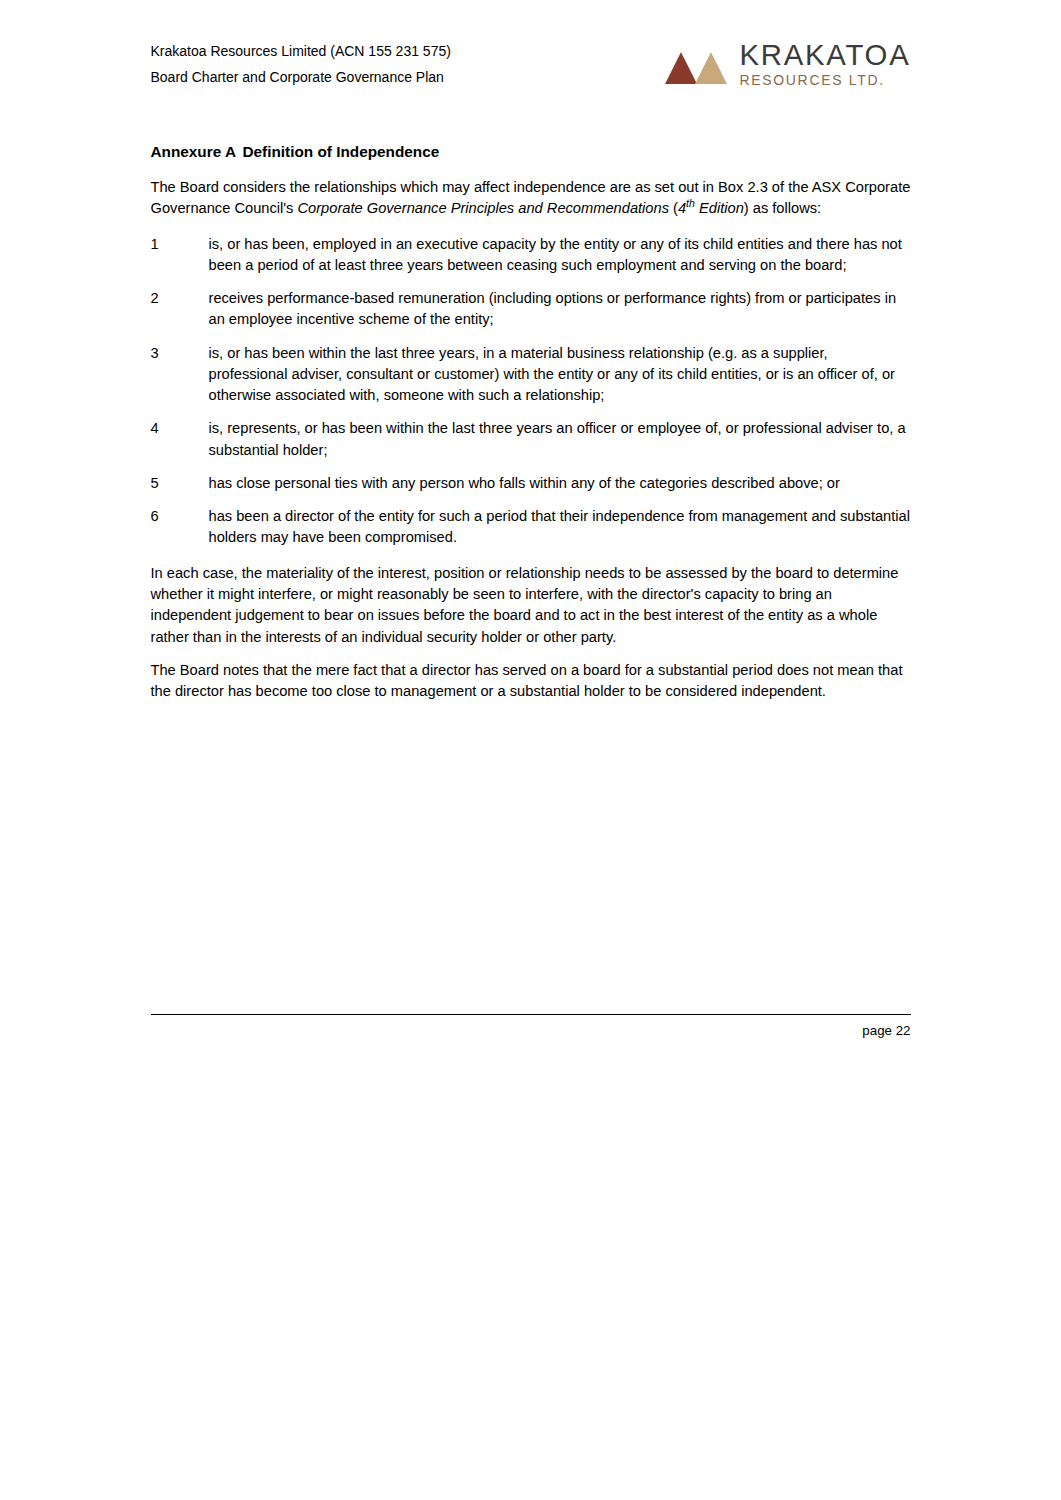Krakatoa Resources Limited (ACN 155 231 575)
Board Charter and Corporate Governance Plan
KRAKATOA
RESOURCES LTD.
Annexure ADefinition of Independence
The Board considers the relationships which may affect independence are as set out in Box 2.3 of the ASX Corporate Governance Council's Corporate Governance Principles and Recommendations (4th Edition) as follows:
is, or has been, employed in an executive capacity by the entity or any of its child entities and there has not been a period of at least three years between ceasing such employment and serving on the board;
receives performance-based remuneration (including options or performance rights) from or participates in an employee incentive scheme of the entity;
is, or has been within the last three years, in a material business relationship (e.g. as a supplier, professional adviser, consultant or customer) with the entity or any of its child entities, or is an officer of, or otherwise associated with, someone with such a relationship;
is, represents, or has been within the last three years an officer or employee of, or professional adviser to, a substantial holder;
has close personal ties with any person who falls within any of the categories described above; or
has been a director of the entity for such a period that their independence from management and substantial holders may have been compromised.
In each case, the materiality of the interest, position or relationship needs to be assessed by the board to determine whether it might interfere, or might reasonably be seen to interfere, with the director's capacity to bring an independent judgement to bear on issues before the board and to act in the best interest of the entity as a whole rather than in the interests of an individual security holder or other party.
The Board notes that the mere fact that a director has served on a board for a substantial period does not mean that the director has become too close to management or a substantial holder to be considered independent.
page 22